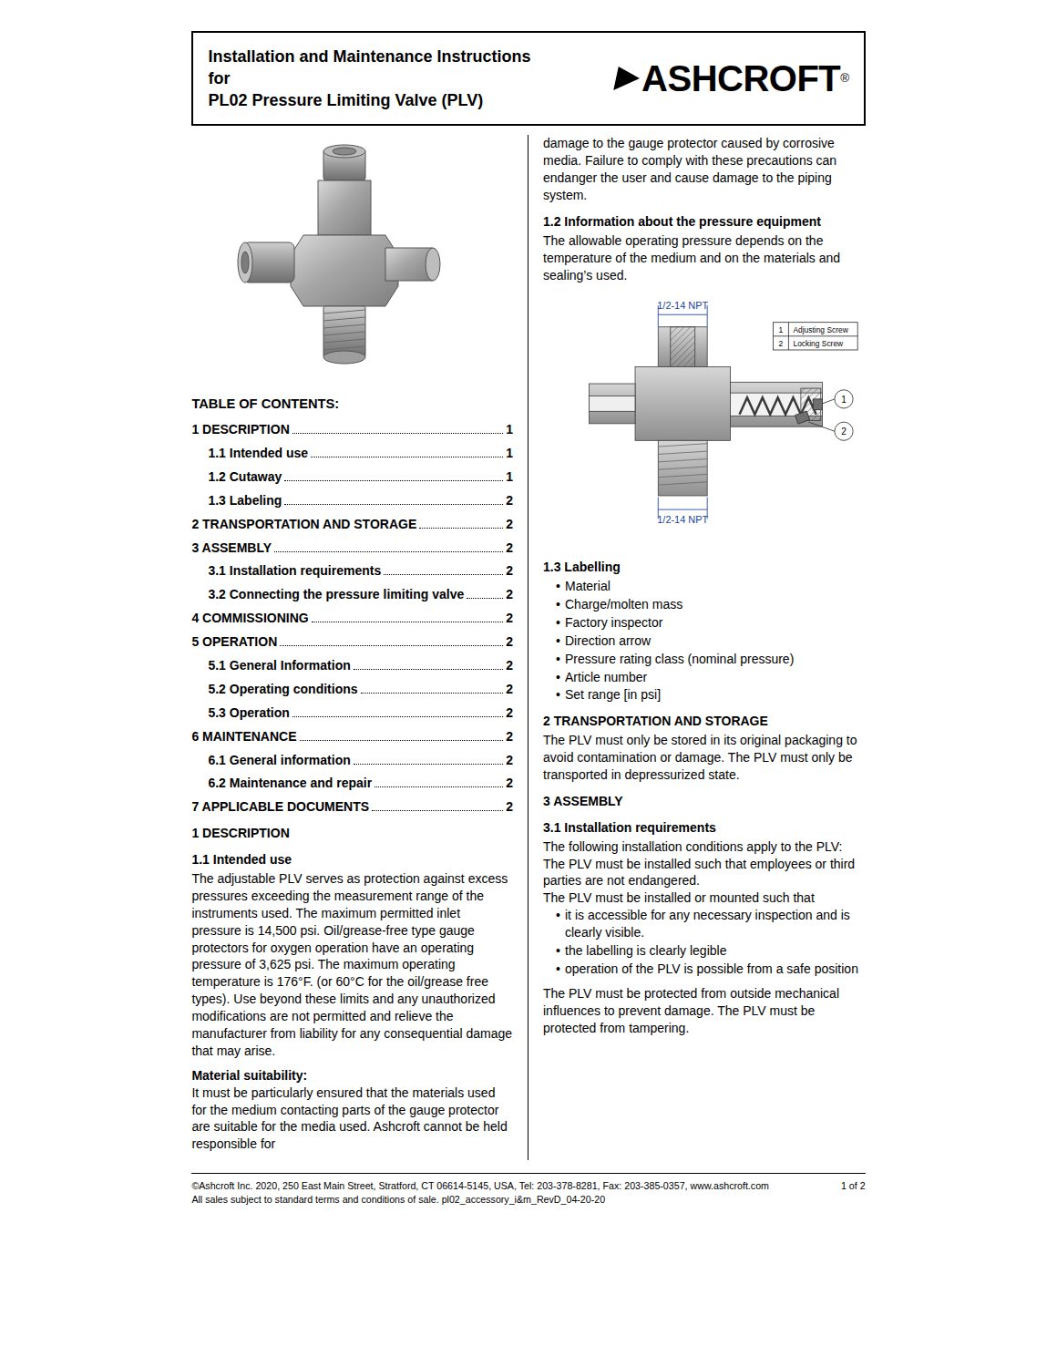Installation and Maintenance Instructions for
PL02 Pressure Limiting Valve (PLV)
ASHCROFT®
TABLE OF CONTENTS:
1 DESCRIPTION 1
1.1 Intended use 1
1.2 Cutaway 1
1.3 Labeling 2
2 TRANSPORTATION AND STORAGE 2
3 ASSEMBLY 2
3.1 Installation requirements 2
3.2 Connecting the pressure limiting valve 2
4 COMMISSIONING 2
5 OPERATION 2
5.1 General Information 2
5.2 Operating conditions 2
5.3 Operation 2
6 MAINTENANCE 2
6.1 General information 2
6.2 Maintenance and repair 2
7 APPLICABLE DOCUMENTS 2
1 DESCRIPTION
1.1 Intended use
The adjustable PLV serves as protection against excess pressures exceeding the measurement range of the instruments used. The maximum permitted inlet pressure is 14,500 psi. Oil/grease-free type gauge protectors for oxygen operation have an operating pressure of 3,625 psi. The maximum operating temperature is 176°F. (or 60°C for the oil/grease free types). Use beyond these limits and any unauthorized modifications are not permitted and relieve the manufacturer from liability for any consequential damage that may arise.
Material suitability:
It must be particularly ensured that the materials used for the medium contacting parts of the gauge protector are suitable for the media used. Ashcroft cannot be held responsible for
damage to the gauge protector caused by corrosive media. Failure to comply with these precautions can endanger the user and cause damage to the piping system.
1.2 Information about the pressure equipment
The allowable operating pressure depends on the temperature of the medium and on the materials and sealing’s used.
1/2-14 NPT 1/2-14 NPT 1 2 1 Adjusting Screw 2 Locking Screw
1.3 Labelling
Material
Charge/molten mass
Factory inspector
Direction arrow
Pressure rating class (nominal pressure)
Article number
Set range [in psi]
2 TRANSPORTATION AND STORAGE
The PLV must only be stored in its original packaging to avoid contamination or damage. The PLV must only be transported in depressurized state.
3 ASSEMBLY
3.1 Installation requirements
The following installation conditions apply to the PLV:
The PLV must be installed such that employees or third parties are not endangered.
The PLV must be installed or mounted such that
it is accessible for any necessary inspection and is clearly visible.
the labelling is clearly legible
operation of the PLV is possible from a safe position
The PLV must be protected from outside mechanical influences to prevent damage. The PLV must be protected from tampering.
©Ashcroft Inc. 2020, 250 East Main Street, Stratford, CT 06614-5145, USA, Tel: 203-378-8281, Fax: 203-385-0357, www.ashcroft.com
All sales subject to standard terms and conditions of sale. pl02_accessory_i&m_RevD_04-20-20
1 of 2